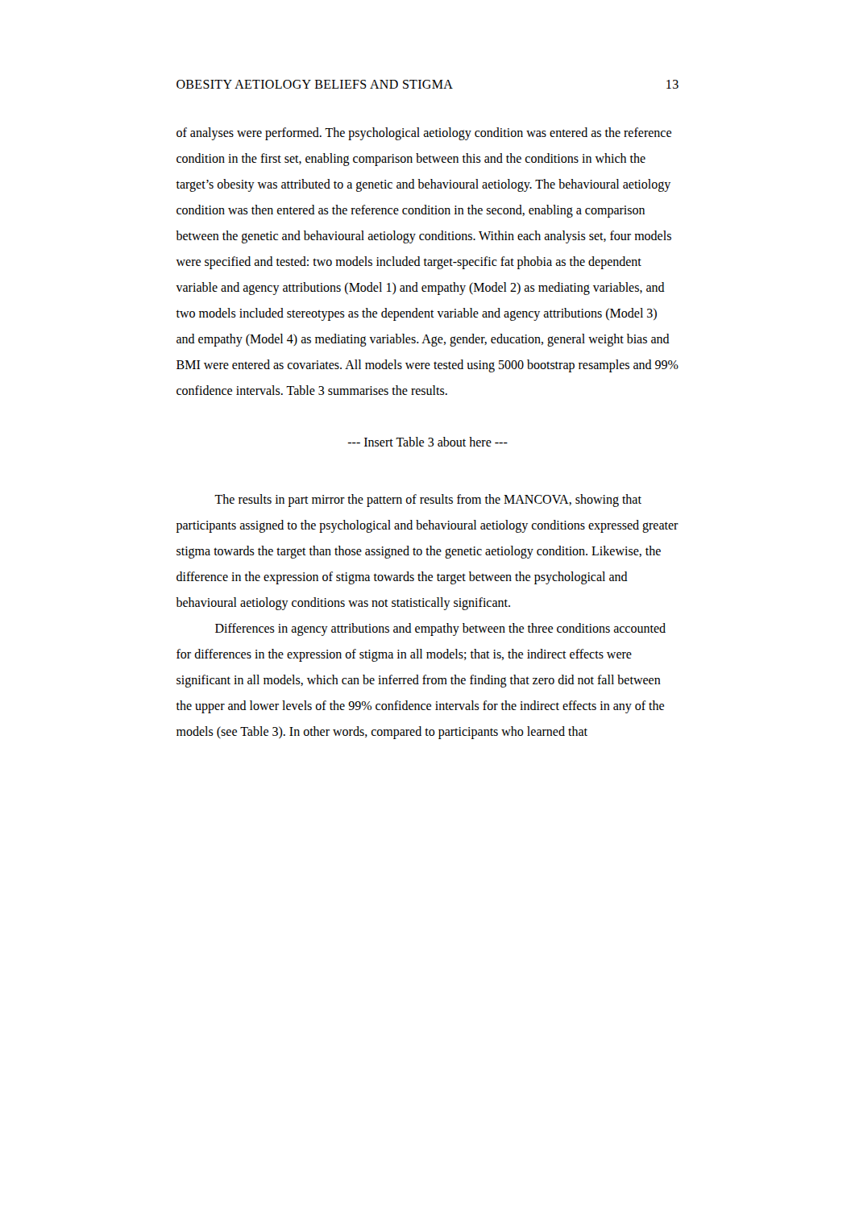Obesity Aetiology Beliefs and Stigma 13
of analyses were performed. The psychological aetiology condition was entered as the reference condition in the first set, enabling comparison between this and the conditions in which the target’s obesity was attributed to a genetic and behavioural aetiology. The behavioural aetiology condition was then entered as the reference condition in the second, enabling a comparison between the genetic and behavioural aetiology conditions. Within each analysis set, four models were specified and tested: two models included target-specific fat phobia as the dependent variable and agency attributions (Model 1) and empathy (Model 2) as mediating variables, and two models included stereotypes as the dependent variable and agency attributions (Model 3) and empathy (Model 4) as mediating variables. Age, gender, education, general weight bias and BMI were entered as covariates. All models were tested using 5000 bootstrap resamples and 99% confidence intervals. Table 3 summarises the results.
--- Insert Table 3 about here ---
The results in part mirror the pattern of results from the MANCOVA, showing that participants assigned to the psychological and behavioural aetiology conditions expressed greater stigma towards the target than those assigned to the genetic aetiology condition. Likewise, the difference in the expression of stigma towards the target between the psychological and behavioural aetiology conditions was not statistically significant.
Differences in agency attributions and empathy between the three conditions accounted for differences in the expression of stigma in all models; that is, the indirect effects were significant in all models, which can be inferred from the finding that zero did not fall between the upper and lower levels of the 99% confidence intervals for the indirect effects in any of the models (see Table 3). In other words, compared to participants who learned that